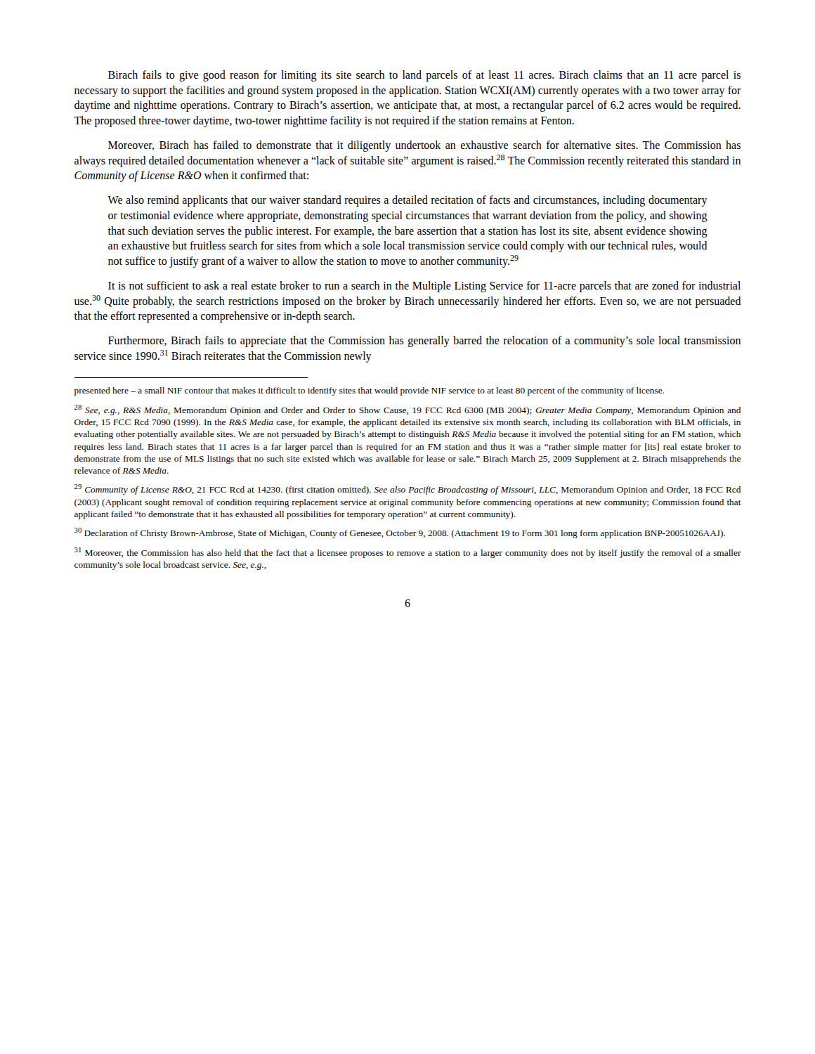Birach fails to give good reason for limiting its site search to land parcels of at least 11 acres. Birach claims that an 11 acre parcel is necessary to support the facilities and ground system proposed in the application. Station WCXI(AM) currently operates with a two tower array for daytime and nighttime operations. Contrary to Birach’s assertion, we anticipate that, at most, a rectangular parcel of 6.2 acres would be required. The proposed three-tower daytime, two-tower nighttime facility is not required if the station remains at Fenton.
Moreover, Birach has failed to demonstrate that it diligently undertook an exhaustive search for alternative sites. The Commission has always required detailed documentation whenever a “lack of suitable site” argument is raised.28 The Commission recently reiterated this standard in Community of License R&O when it confirmed that:
We also remind applicants that our waiver standard requires a detailed recitation of facts and circumstances, including documentary or testimonial evidence where appropriate, demonstrating special circumstances that warrant deviation from the policy, and showing that such deviation serves the public interest. For example, the bare assertion that a station has lost its site, absent evidence showing an exhaustive but fruitless search for sites from which a sole local transmission service could comply with our technical rules, would not suffice to justify grant of a waiver to allow the station to move to another community.29
It is not sufficient to ask a real estate broker to run a search in the Multiple Listing Service for 11-acre parcels that are zoned for industrial use.30 Quite probably, the search restrictions imposed on the broker by Birach unnecessarily hindered her efforts. Even so, we are not persuaded that the effort represented a comprehensive or in-depth search.
Furthermore, Birach fails to appreciate that the Commission has generally barred the relocation of a community’s sole local transmission service since 1990.31 Birach reiterates that the Commission newly
presented here – a small NIF contour that makes it difficult to identify sites that would provide NIF service to at least 80 percent of the community of license.
28 See, e.g., R&S Media, Memorandum Opinion and Order and Order to Show Cause, 19 FCC Rcd 6300 (MB 2004); Greater Media Company, Memorandum Opinion and Order, 15 FCC Rcd 7090 (1999). In the R&S Media case, for example, the applicant detailed its extensive six month search, including its collaboration with BLM officials, in evaluating other potentially available sites. We are not persuaded by Birach’s attempt to distinguish R&S Media because it involved the potential siting for an FM station, which requires less land. Birach states that 11 acres is a far larger parcel than is required for an FM station and thus it was a “rather simple matter for [its] real estate broker to demonstrate from the use of MLS listings that no such site existed which was available for lease or sale.” Birach March 25, 2009 Supplement at 2. Birach misapprehends the relevance of R&S Media.
29 Community of License R&O, 21 FCC Rcd at 14230. (first citation omitted). See also Pacific Broadcasting of Missouri, LLC, Memorandum Opinion and Order, 18 FCC Rcd (2003) (Applicant sought removal of condition requiring replacement service at original community before commencing operations at new community; Commission found that applicant failed “to demonstrate that it has exhausted all possibilities for temporary operation” at current community).
30 Declaration of Christy Brown-Ambrose, State of Michigan, County of Genesee, October 9, 2008. (Attachment 19 to Form 301 long form application BNP-20051026AAJ).
31 Moreover, the Commission has also held that the fact that a licensee proposes to remove a station to a larger community does not by itself justify the removal of a smaller community’s sole local broadcast service. See, e.g.,
6